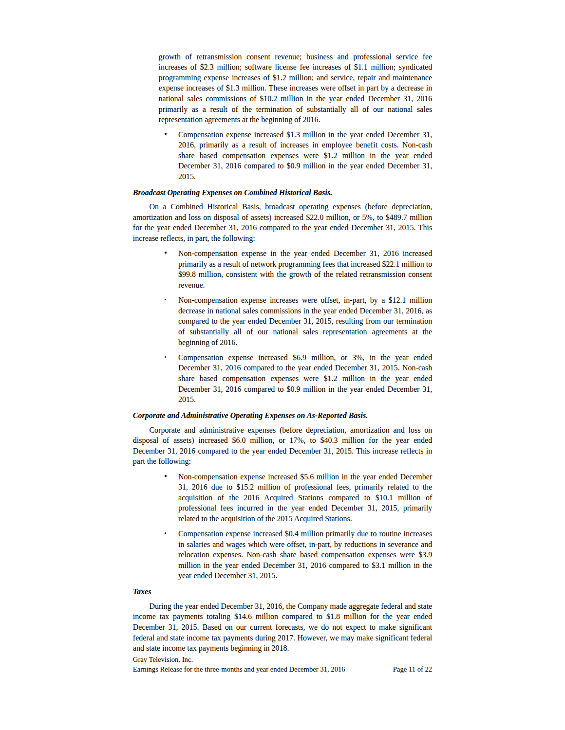growth of retransmission consent revenue; business and professional service fee increases of $2.3 million; software license fee increases of $1.1 million; syndicated programming expense increases of $1.2 million; and service, repair and maintenance expense increases of $1.3 million. These increases were offset in part by a decrease in national sales commissions of $10.2 million in the year ended December 31, 2016 primarily as a result of the termination of substantially all of our national sales representation agreements at the beginning of 2016.
Compensation expense increased $1.3 million in the year ended December 31, 2016, primarily as a result of increases in employee benefit costs. Non-cash share based compensation expenses were $1.2 million in the year ended December 31, 2016 compared to $0.9 million in the year ended December 31, 2015.
Broadcast Operating Expenses on Combined Historical Basis.
On a Combined Historical Basis, broadcast operating expenses (before depreciation, amortization and loss on disposal of assets) increased $22.0 million, or 5%, to $489.7 million for the year ended December 31, 2016 compared to the year ended December 31, 2015. This increase reflects, in part, the following:
Non-compensation expense in the year ended December 31, 2016 increased primarily as a result of network programming fees that increased $22.1 million to $99.8 million, consistent with the growth of the related retransmission consent revenue.
Non-compensation expense increases were offset, in-part, by a $12.1 million decrease in national sales commissions in the year ended December 31, 2016, as compared to the year ended December 31, 2015, resulting from our termination of substantially all of our national sales representation agreements at the beginning of 2016.
Compensation expense increased $6.9 million, or 3%, in the year ended December 31, 2016 compared to the year ended December 31, 2015. Non-cash share based compensation expenses were $1.2 million in the year ended December 31, 2016 compared to $0.9 million in the year ended December 31, 2015.
Corporate and Administrative Operating Expenses on As-Reported Basis.
Corporate and administrative expenses (before depreciation, amortization and loss on disposal of assets) increased $6.0 million, or 17%, to $40.3 million for the year ended December 31, 2016 compared to the year ended December 31, 2015. This increase reflects in part the following:
Non-compensation expense increased $5.6 million in the year ended December 31, 2016 due to $15.2 million of professional fees, primarily related to the acquisition of the 2016 Acquired Stations compared to $10.1 million of professional fees incurred in the year ended December 31, 2015, primarily related to the acquisition of the 2015 Acquired Stations.
Compensation expense increased $0.4 million primarily due to routine increases in salaries and wages which were offset, in-part, by reductions in severance and relocation expenses. Non-cash share based compensation expenses were $3.9 million in the year ended December 31, 2016 compared to $3.1 million in the year ended December 31, 2015.
Taxes
During the year ended December 31, 2016, the Company made aggregate federal and state income tax payments totaling $14.6 million compared to $1.8 million for the year ended December 31, 2015. Based on our current forecasts, we do not expect to make significant federal and state income tax payments during 2017. However, we may make significant federal and state income tax payments beginning in 2018.
Gray Television, Inc.
Earnings Release for the three-months and year ended December 31, 2016 Page 11 of 22